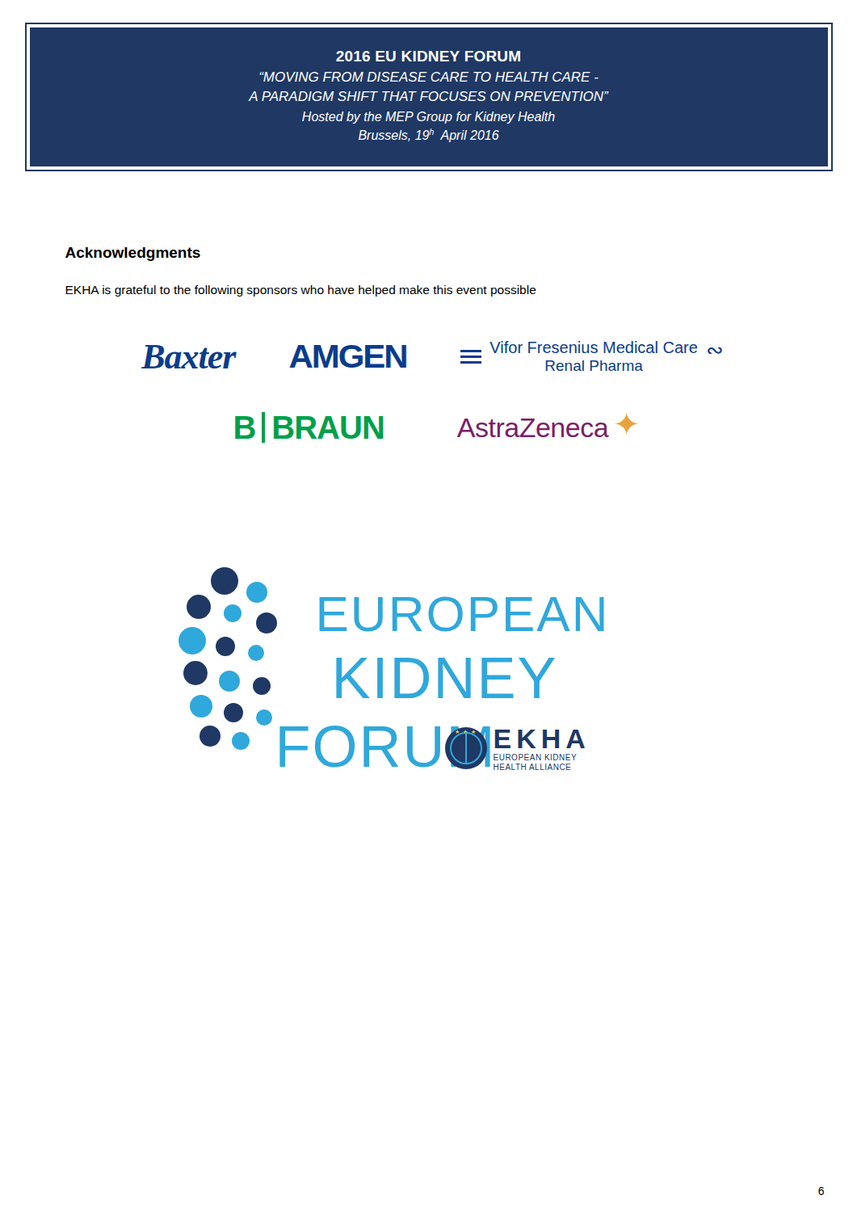2016 EU KIDNEY FORUM
“MOVING FROM DISEASE CARE TO HEALTH CARE -
A PARADIGM SHIFT THAT FOCUSES ON PREVENTION”
Hosted by the MEP Group for Kidney Health
Brussels, 19h April 2016
Acknowledgments
EKHA is grateful to the following sponsors who have helped make this event possible
Baxter
AMGEN
Vifor Fresenius Medical Care Renal Pharma
∾
B BRAUN
AstraZeneca✦
EUROPEAN
KIDNEY
FORUM
★ ★ ★
EKHA EUROPEAN KIDNEY HEALTH ALLIANCE
6